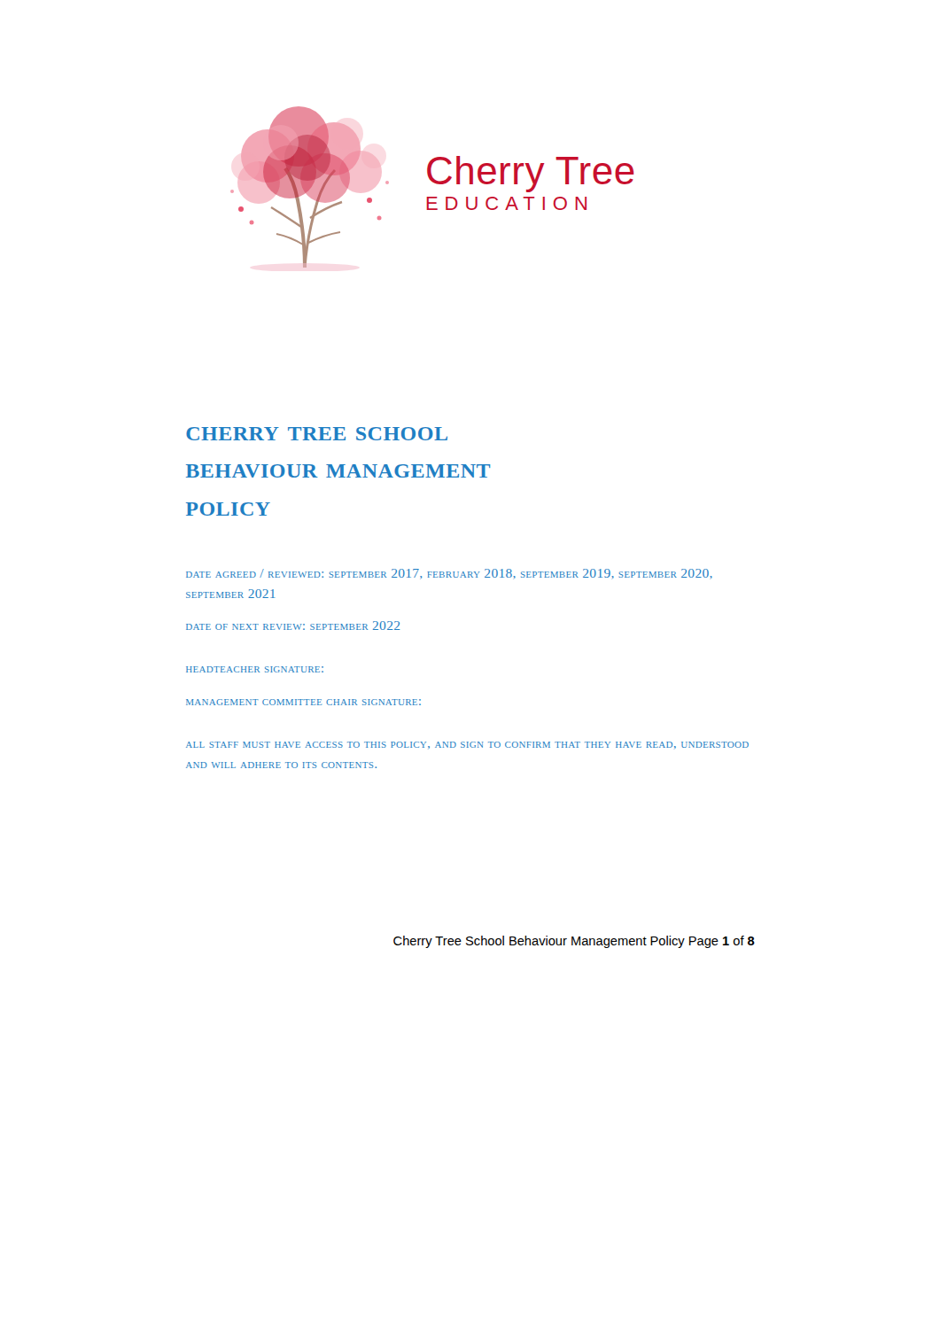Cherry Tree EDUCATION
Cherry Tree School
Behaviour Management
Policy
Date agreed / reviewed: September 2017, February 2018, September 2019, September 2020, September 2021
Date of next review: September 2022
Headteacher signature:
Management Committee Chair signature:
All staff must have access to this policy, and sign to confirm that they have read, understood and will adhere to its contents.
Cherry Tree School Behaviour Management Policy Page 1 of 8